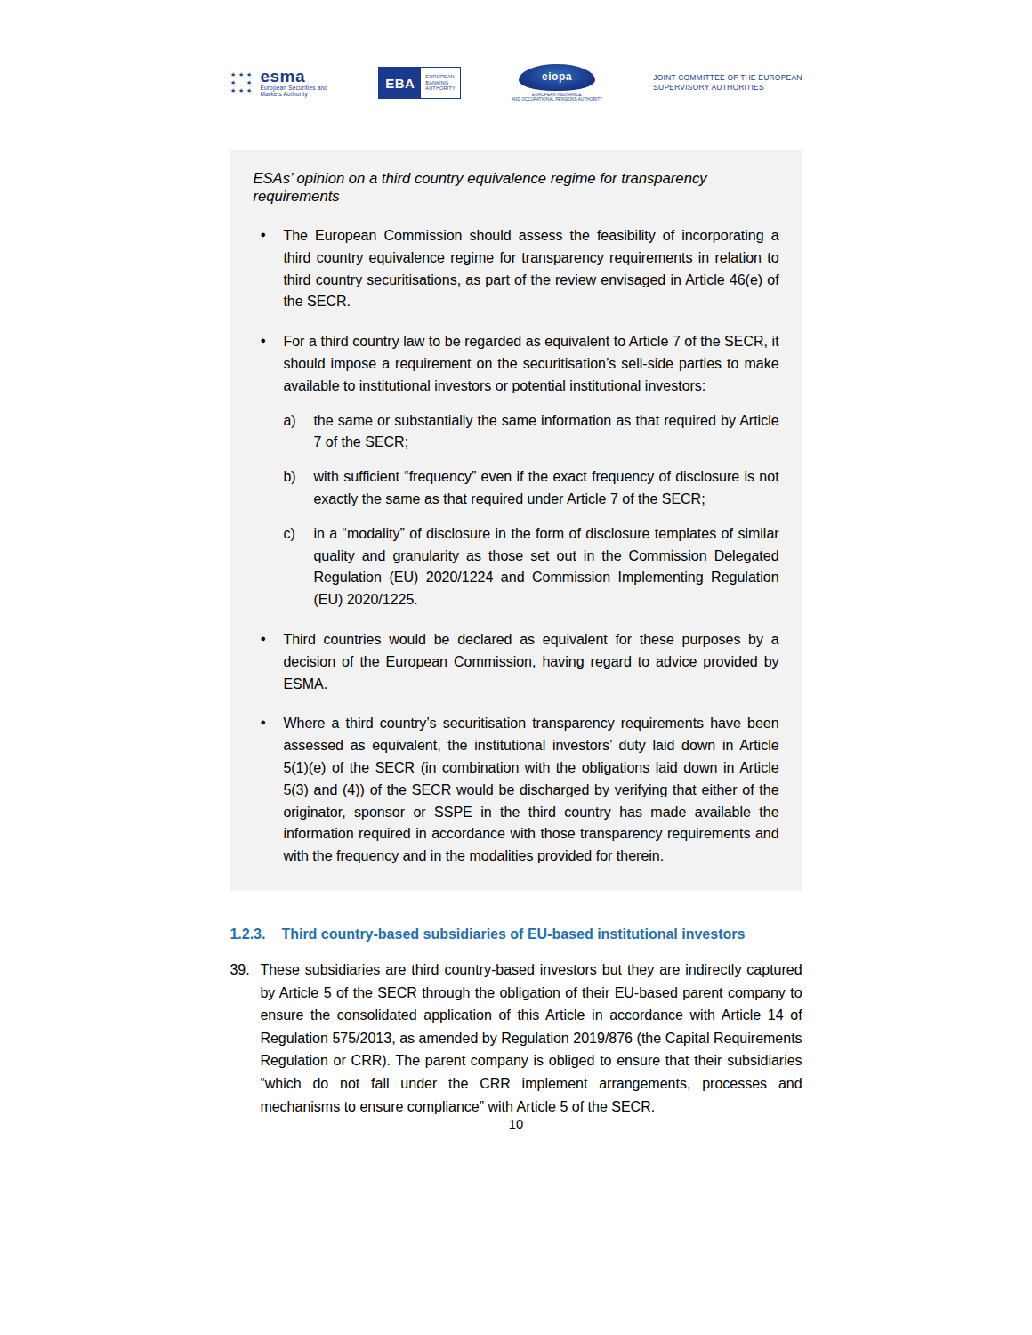★★★ ★ ★ ★★★
esma
European Securities and
Markets Authority
EBA
EUROPEAN
BANKING
AUTHORITY
EUROPEAN INSURANCE
AND OCCUPATIONAL PENSIONS AUTHORITY
JOINT COMMITTEE OF THE EUROPEAN
SUPERVISORY AUTHORITIES
ESAs’ opinion on a third country equivalence regime for transparency requirements
The European Commission should assess the feasibility of incorporating a third country equivalence regime for transparency requirements in relation to third country securitisations, as part of the review envisaged in Article 46(e) of the SECR.
For a third country law to be regarded as equivalent to Article 7 of the SECR, it should impose a requirement on the securitisation’s sell-side parties to make available to institutional investors or potential institutional investors:
the same or substantially the same information as that required by Article 7 of the SECR;
with sufficient “frequency” even if the exact frequency of disclosure is not exactly the same as that required under Article 7 of the SECR;
in a “modality” of disclosure in the form of disclosure templates of similar quality and granularity as those set out in the Commission Delegated Regulation (EU) 2020/1224 and Commission Implementing Regulation (EU) 2020/1225.
Third countries would be declared as equivalent for these purposes by a decision of the European Commission, having regard to advice provided by ESMA.
Where a third country’s securitisation transparency requirements have been assessed as equivalent, the institutional investors’ duty laid down in Article 5(1)(e) of the SECR (in combination with the obligations laid down in Article 5(3) and (4)) of the SECR would be discharged by verifying that either of the originator, sponsor or SSPE in the third country has made available the information required in accordance with those transparency requirements and with the frequency and in the modalities provided for therein.
1.2.3. Third country-based subsidiaries of EU-based institutional investors
These subsidiaries are third country-based investors but they are indirectly captured by Article 5 of the SECR through the obligation of their EU-based parent company to ensure the consolidated application of this Article in accordance with Article 14 of Regulation 575/2013, as amended by Regulation 2019/876 (the Capital Requirements Regulation or CRR). The parent company is obliged to ensure that their subsidiaries “which do not fall under the CRR implement arrangements, processes and mechanisms to ensure compliance” with Article 5 of the SECR.
10